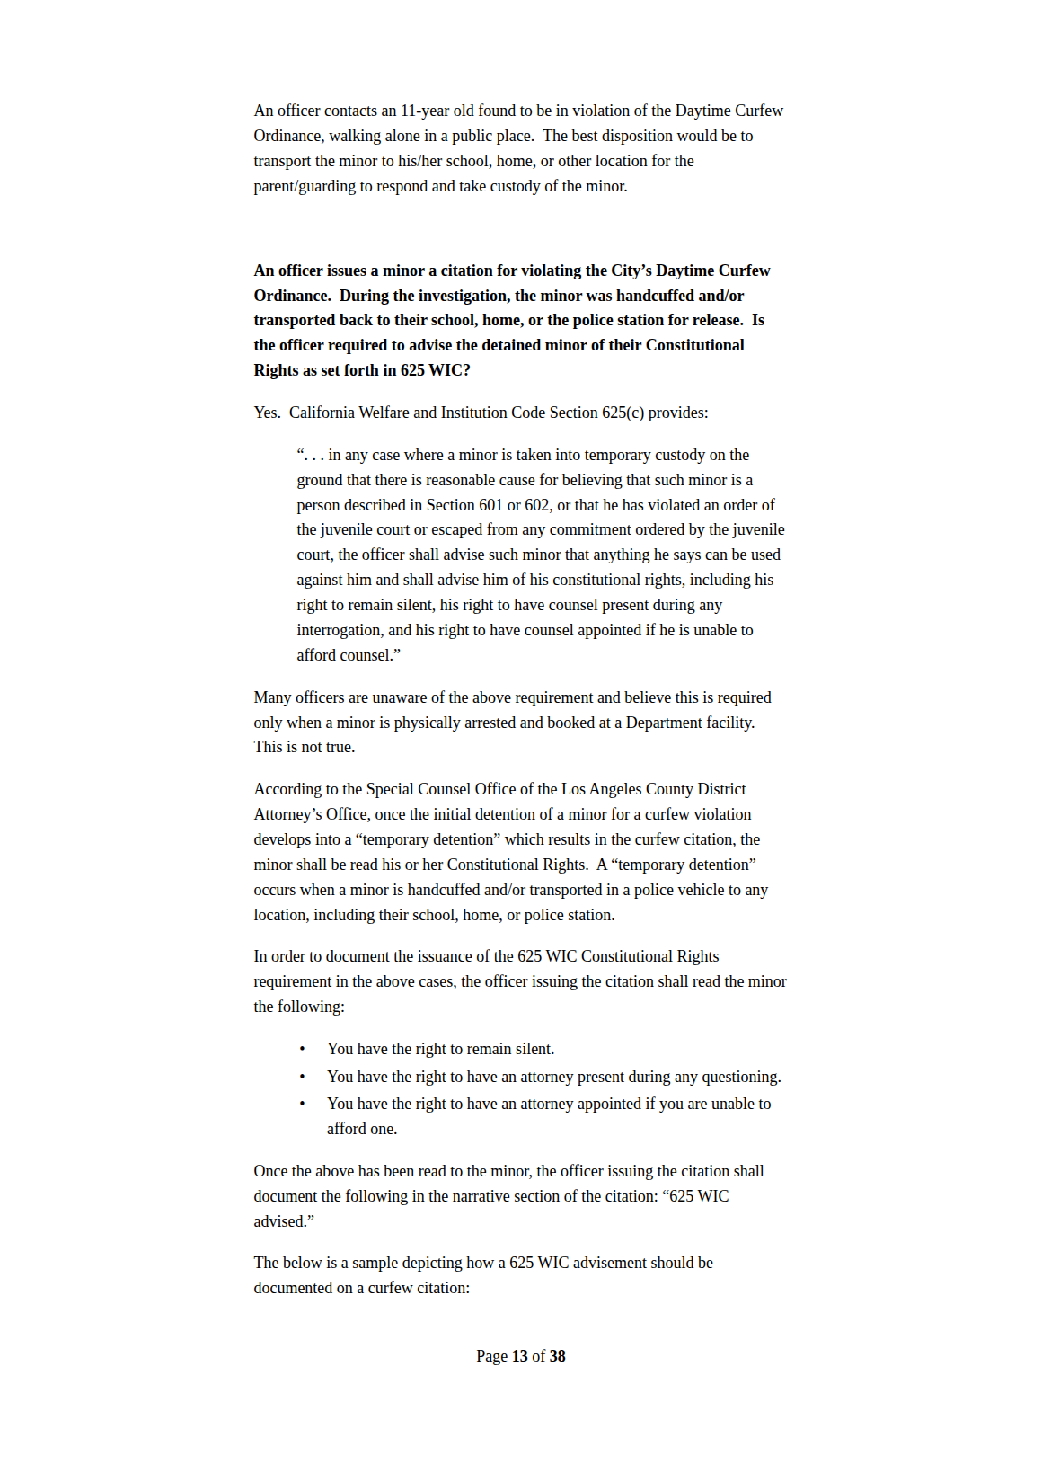An officer contacts an 11-year old found to be in violation of the Daytime Curfew Ordinance, walking alone in a public place. The best disposition would be to transport the minor to his/her school, home, or other location for the parent/guarding to respond and take custody of the minor.
An officer issues a minor a citation for violating the City’s Daytime Curfew Ordinance. During the investigation, the minor was handcuffed and/or transported back to their school, home, or the police station for release. Is the officer required to advise the detained minor of their Constitutional Rights as set forth in 625 WIC?
Yes. California Welfare and Institution Code Section 625(c) provides:
“. . . in any case where a minor is taken into temporary custody on the ground that there is reasonable cause for believing that such minor is a person described in Section 601 or 602, or that he has violated an order of the juvenile court or escaped from any commitment ordered by the juvenile court, the officer shall advise such minor that anything he says can be used against him and shall advise him of his constitutional rights, including his right to remain silent, his right to have counsel present during any interrogation, and his right to have counsel appointed if he is unable to afford counsel.”
Many officers are unaware of the above requirement and believe this is required only when a minor is physically arrested and booked at a Department facility. This is not true.
According to the Special Counsel Office of the Los Angeles County District Attorney’s Office, once the initial detention of a minor for a curfew violation develops into a “temporary detention” which results in the curfew citation, the minor shall be read his or her Constitutional Rights. A “temporary detention” occurs when a minor is handcuffed and/or transported in a police vehicle to any location, including their school, home, or police station.
In order to document the issuance of the 625 WIC Constitutional Rights requirement in the above cases, the officer issuing the citation shall read the minor the following:
You have the right to remain silent.
You have the right to have an attorney present during any questioning.
You have the right to have an attorney appointed if you are unable to afford one.
Once the above has been read to the minor, the officer issuing the citation shall document the following in the narrative section of the citation: “625 WIC advised.”
The below is a sample depicting how a 625 WIC advisement should be documented on a curfew citation:
Page 13 of 38